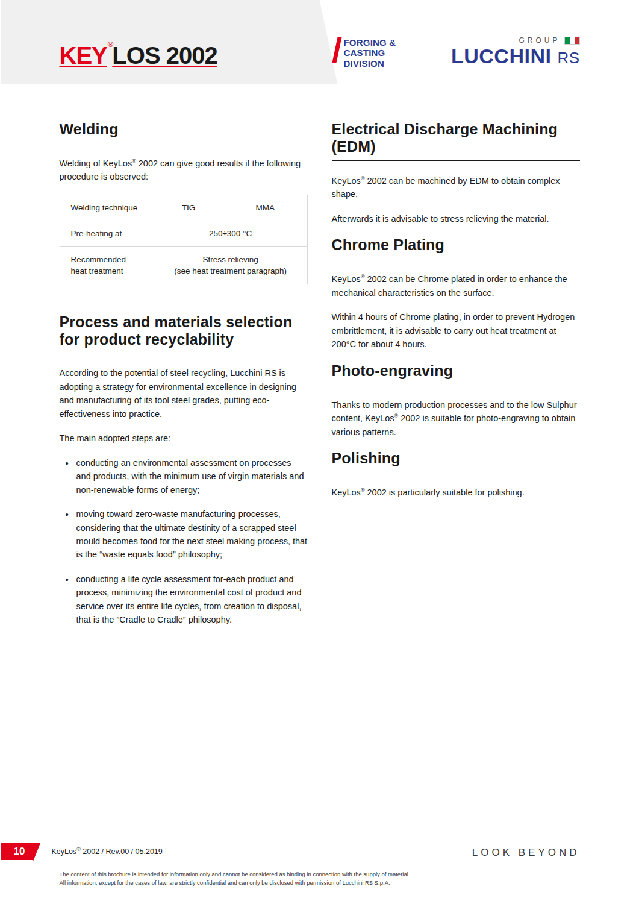KEY®LOS 2002
FORGING &
CASTING
DIVISION
GROUP
LUCCHINI RS
Welding
Welding of KeyLos® 2002 can give good results if the following procedure is observed:
| Welding technique | TIG | MMA |
| Pre-heating at | 250÷300 °C |
| Recommended heat treatment | Stress relieving (see heat treatment paragraph) |
Process and materials selection
for product recyclability
According to the potential of steel recycling, Lucchini RS is adopting a strategy for environmental excellence in designing and manufacturing of its tool steel grades, putting eco-effectiveness into practice.
The main adopted steps are:
conducting an environmental assessment on processes and products, with the minimum use of virgin materials and non-renewable forms of energy;
moving toward zero-waste manufacturing processes, considering that the ultimate destinity of a scrapped steel mould becomes food for the next steel making process, that is the “waste equals food” philosophy;
conducting a life cycle assessment for-each product and process, minimizing the environmental cost of product and service over its entire life cycles, from creation to disposal, that is the ”Cradle to Cradle” philosophy.
Electrical Discharge Machining (EDM)
KeyLos® 2002 can be machined by EDM to obtain complex shape.
Afterwards it is advisable to stress relieving the material.
Chrome Plating
KeyLos® 2002 can be Chrome plated in order to enhance the mechanical characteristics on the surface.
Within 4 hours of Chrome plating, in order to prevent Hydrogen embrittlement, it is advisable to carry out heat treatment at 200°C for about 4 hours.
Photo-engraving
Thanks to modern production processes and to the low Sulphur content, KeyLos® 2002 is suitable for photo-engraving to obtain various patterns.
Polishing
KeyLos® 2002 is particularly suitable for polishing.
10
KeyLos® 2002 / Rev.00 / 05.2019
LOOK BEYOND
The content of this brochure is intended for information only and cannot be considered as binding in connection with the supply of material.
All information, except for the cases of law, are strictly confidential and can only be disclosed with permission of Lucchini RS S.p.A.